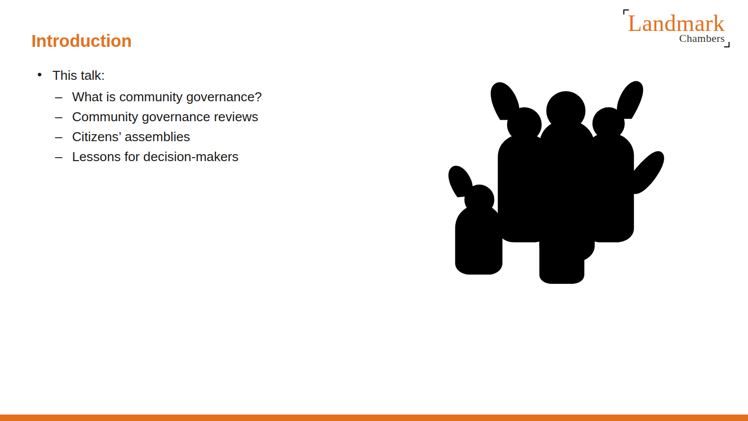Landmark Chambers
Introduction
This talk:
What is community governance?
Community governance reviews
Citizens’ assemblies
Lessons for decision-makers